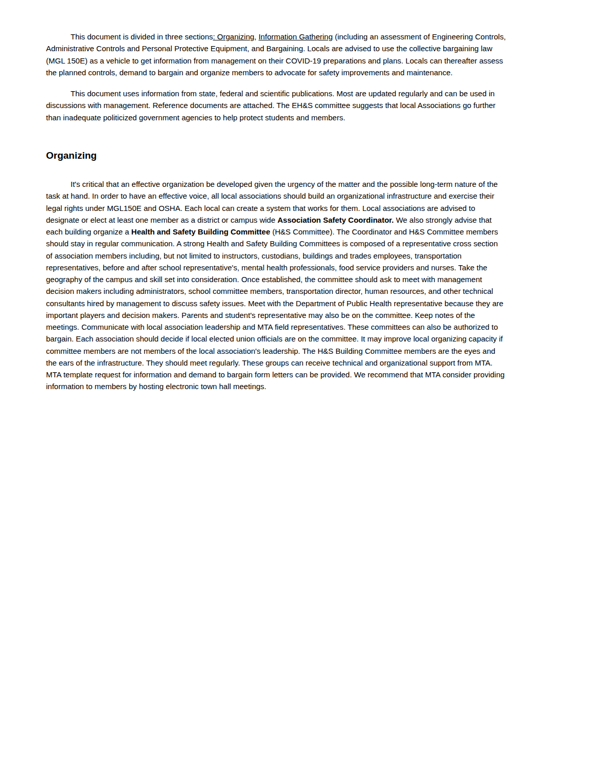This document is divided in three sections: Organizing, Information Gathering (including an assessment of Engineering Controls, Administrative Controls and Personal Protective Equipment, and Bargaining. Locals are advised to use the collective bargaining law (MGL 150E) as a vehicle to get information from management on their COVID-19 preparations and plans. Locals can thereafter assess the planned controls, demand to bargain and organize members to advocate for safety improvements and maintenance.
This document uses information from state, federal and scientific publications. Most are updated regularly and can be used in discussions with management. Reference documents are attached. The EH&S committee suggests that local Associations go further than inadequate politicized government agencies to help protect students and members.
Organizing
It's critical that an effective organization be developed given the urgency of the matter and the possible long-term nature of the task at hand. In order to have an effective voice, all local associations should build an organizational infrastructure and exercise their legal rights under MGL150E and OSHA. Each local can create a system that works for them. Local associations are advised to designate or elect at least one member as a district or campus wide Association Safety Coordinator. We also strongly advise that each building organize a Health and Safety Building Committee (H&S Committee). The Coordinator and H&S Committee members should stay in regular communication. A strong Health and Safety Building Committees is composed of a representative cross section of association members including, but not limited to instructors, custodians, buildings and trades employees, transportation representatives, before and after school representative's, mental health professionals, food service providers and nurses. Take the geography of the campus and skill set into consideration. Once established, the committee should ask to meet with management decision makers including administrators, school committee members, transportation director, human resources, and other technical consultants hired by management to discuss safety issues. Meet with the Department of Public Health representative because they are important players and decision makers. Parents and student's representative may also be on the committee. Keep notes of the meetings. Communicate with local association leadership and MTA field representatives. These committees can also be authorized to bargain. Each association should decide if local elected union officials are on the committee. It may improve local organizing capacity if committee members are not members of the local association's leadership. The H&S Building Committee members are the eyes and the ears of the infrastructure. They should meet regularly. These groups can receive technical and organizational support from MTA. MTA template request for information and demand to bargain form letters can be provided. We recommend that MTA consider providing information to members by hosting electronic town hall meetings.